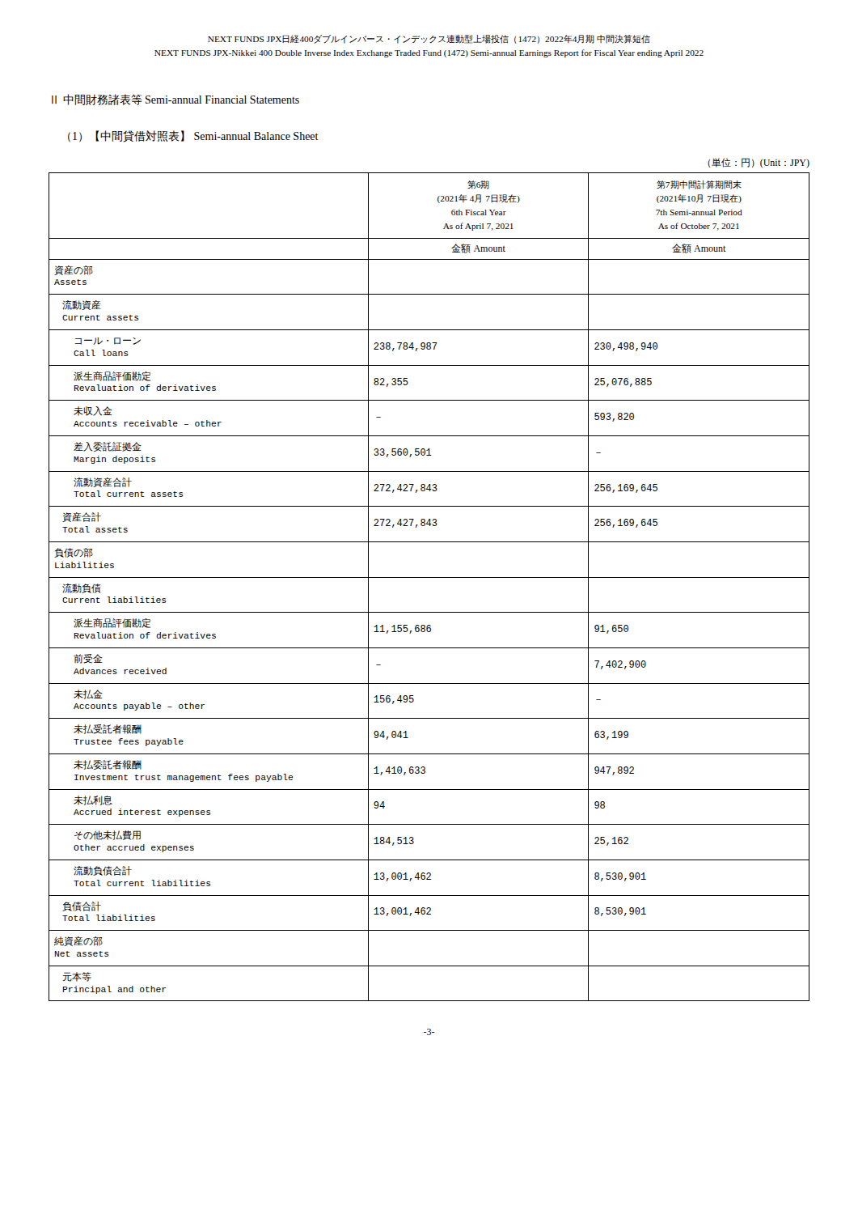NEXT FUNDS JPX日経400ダブルインバース・インデックス連動型上場投信（1472）2022年4月期 中間決算短信
NEXT FUNDS JPX-Nikkei 400 Double Inverse Index Exchange Traded Fund (1472) Semi-annual Earnings Report for Fiscal Year ending April 2022
Ⅱ 中間財務諸表等 Semi-annual Financial Statements
（1）【中間貸借対照表】 Semi-annual Balance Sheet
（単位：円）(Unit：JPY)
| | 第6期 (2021年 4月 7日現在) 6th Fiscal Year As of April 7, 2021 | 第7期中間計算期間末 (2021年10月 7日現在) 7th Semi-annual Period As of October 7, 2021 |
| | 金額 Amount | 金額 Amount |
| 資産の部 Assets | | |
| 流動資産 Current assets | | |
| コール・ローン Call loans | 238,784,987 | 230,498,940 |
| 派生商品評価勘定 Revaluation of derivatives | 82,355 | 25,076,885 |
| 未収入金 Accounts receivable – other | － | 593,820 |
| 差入委託証拠金 Margin deposits | 33,560,501 | － |
| 流動資産合計 Total current assets | 272,427,843 | 256,169,645 |
| 資産合計 Total assets | 272,427,843 | 256,169,645 |
| 負債の部 Liabilities | | |
| 流動負債 Current liabilities | | |
| 派生商品評価勘定 Revaluation of derivatives | 11,155,686 | 91,650 |
| 前受金 Advances received | － | 7,402,900 |
| 未払金 Accounts payable – other | 156,495 | － |
| 未払受託者報酬 Trustee fees payable | 94,041 | 63,199 |
| 未払委託者報酬 Investment trust management fees payable | 1,410,633 | 947,892 |
| 未払利息 Accrued interest expenses | 94 | 98 |
| その他未払費用 Other accrued expenses | 184,513 | 25,162 |
| 流動負債合計 Total current liabilities | 13,001,462 | 8,530,901 |
| 負債合計 Total liabilities | 13,001,462 | 8,530,901 |
| 純資産の部 Net assets | | |
| 元本等 Principal and other | | |
-3-